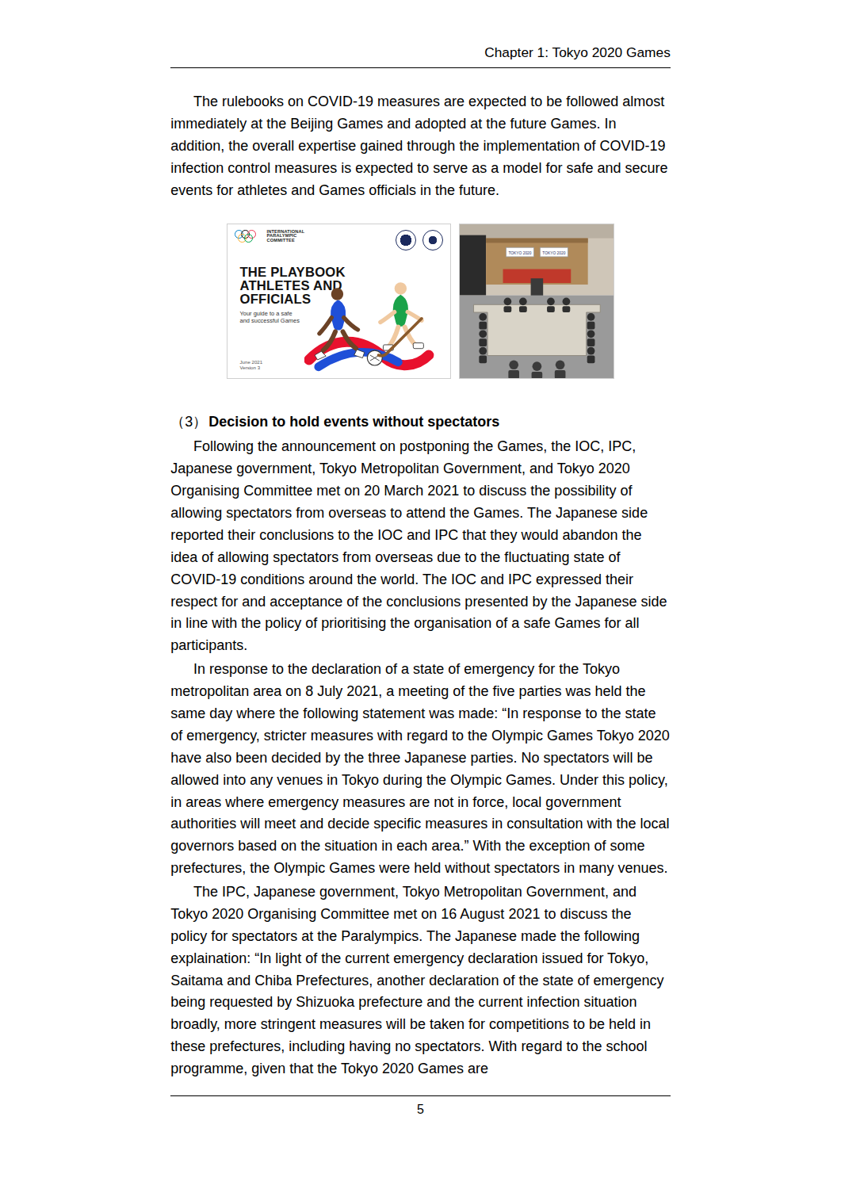Chapter 1: Tokyo 2020 Games
The rulebooks on COVID-19 measures are expected to be followed almost immediately at the Beijing Games and adopted at the future Games. In addition, the overall expertise gained through the implementation of COVID-19 infection control measures is expected to serve as a model for safe and secure events for athletes and Games officials in the future.
International
Paralympic
Committee
THE PLAYBOOK
ATHLETES AND
OFFICIALS
Your guide to a safe
and successful Games
June 2021
Version 3
TOKYO 2020 TOKYO 2020
（3）Decision to hold events without spectators
Following the announcement on postponing the Games, the IOC, IPC, Japanese government, Tokyo Metropolitan Government, and Tokyo 2020 Organising Committee met on 20 March 2021 to discuss the possibility of allowing spectators from overseas to attend the Games. The Japanese side reported their conclusions to the IOC and IPC that they would abandon the idea of allowing spectators from overseas due to the fluctuating state of COVID-19 conditions around the world. The IOC and IPC expressed their respect for and acceptance of the conclusions presented by the Japanese side in line with the policy of prioritising the organisation of a safe Games for all participants.
In response to the declaration of a state of emergency for the Tokyo metropolitan area on 8 July 2021, a meeting of the five parties was held the same day where the following statement was made: “In response to the state of emergency, stricter measures with regard to the Olympic Games Tokyo 2020 have also been decided by the three Japanese parties. No spectators will be allowed into any venues in Tokyo during the Olympic Games. Under this policy, in areas where emergency measures are not in force, local government authorities will meet and decide specific measures in consultation with the local governors based on the situation in each area.” With the exception of some prefectures, the Olympic Games were held without spectators in many venues.
The IPC, Japanese government, Tokyo Metropolitan Government, and Tokyo 2020 Organising Committee met on 16 August 2021 to discuss the policy for spectators at the Paralympics. The Japanese made the following explaination: “In light of the current emergency declaration issued for Tokyo, Saitama and Chiba Prefectures, another declaration of the state of emergency being requested by Shizuoka prefecture and the current infection situation broadly, more stringent measures will be taken for competitions to be held in these prefectures, including having no spectators. With regard to the school programme, given that the Tokyo 2020 Games are
5